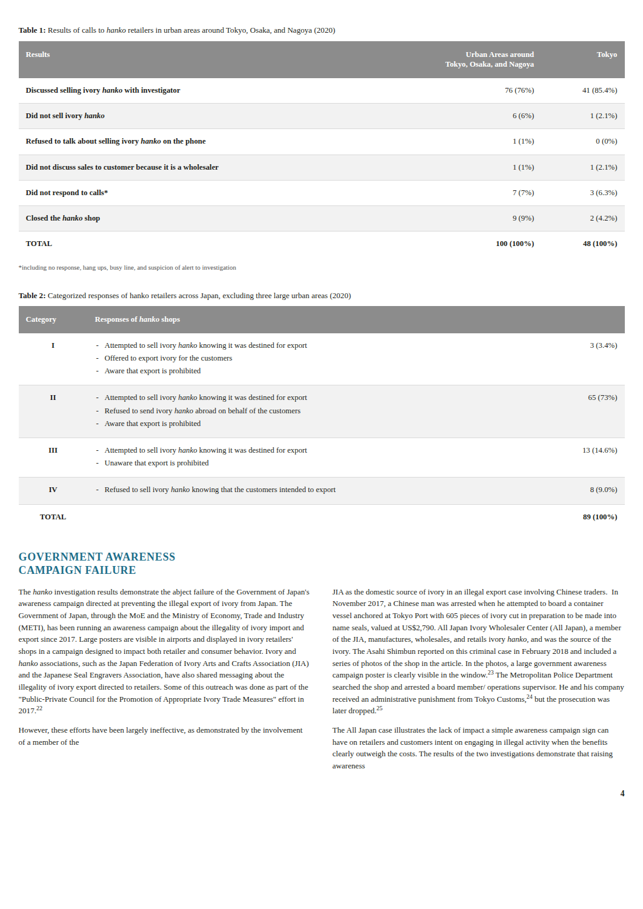Table 1: Results of calls to hanko retailers in urban areas around Tokyo, Osaka, and Nagoya (2020)
| Results | Urban Areas around Tokyo, Osaka, and Nagoya | Tokyo |
| --- | --- | --- |
| Discussed selling ivory hanko with investigator | 76 (76%) | 41 (85.4%) |
| Did not sell ivory hanko | 6 (6%) | 1 (2.1%) |
| Refused to talk about selling ivory hanko on the phone | 1 (1%) | 0 (0%) |
| Did not discuss sales to customer because it is a wholesaler | 1 (1%) | 1 (2.1%) |
| Did not respond to calls* | 7 (7%) | 3 (6.3%) |
| Closed the hanko shop | 9 (9%) | 2 (4.2%) |
| TOTAL | 100 (100%) | 48 (100%) |
*including no response, hang ups, busy line, and suspicion of alert to investigation
Table 2: Categorized responses of hanko retailers across Japan, excluding three large urban areas (2020)
| Category | Responses of hanko shops | |
| --- | --- | --- |
| I | Attempted to sell ivory hanko knowing it was destined for export Offered to export ivory for the customers Aware that export is prohibited | 3 (3.4%) |
| II | Attempted to sell ivory hanko knowing it was destined for export Refused to send ivory hanko abroad on behalf of the customers Aware that export is prohibited | 65 (73%) |
| III | Attempted to sell ivory hanko knowing it was destined for export Unaware that export is prohibited | 13 (14.6%) |
| IV | Refused to sell ivory hanko knowing that the customers intended to export | 8 (9.0%) |
| TOTAL | | 89 (100%) |
Government Awareness
Campaign Failure
The hanko investigation results demonstrate the abject failure of the Government of Japan's awareness campaign directed at preventing the illegal export of ivory from Japan. The Government of Japan, through the MoE and the Ministry of Economy, Trade and Industry (METI), has been running an awareness campaign about the illegality of ivory import and export since 2017. Large posters are visible in airports and displayed in ivory retailers' shops in a campaign designed to impact both retailer and consumer behavior. Ivory and hanko associations, such as the Japan Federation of Ivory Arts and Crafts Association (JIA) and the Japanese Seal Engravers Association, have also shared messaging about the illegality of ivory export directed to retailers. Some of this outreach was done as part of the "Public-Private Council for the Promotion of Appropriate Ivory Trade Measures" effort in 2017.22
However, these efforts have been largely ineffective, as demonstrated by the involvement of a member of the
JIA as the domestic source of ivory in an illegal export case involving Chinese traders. In November 2017, a Chinese man was arrested when he attempted to board a container vessel anchored at Tokyo Port with 605 pieces of ivory cut in preparation to be made into name seals, valued at US$2,790. All Japan Ivory Wholesaler Center (All Japan), a member of the JIA, manufactures, wholesales, and retails ivory hanko, and was the source of the ivory. The Asahi Shimbun reported on this criminal case in February 2018 and included a series of photos of the shop in the article. In the photos, a large government awareness campaign poster is clearly visible in the window.23 The Metropolitan Police Department searched the shop and arrested a board member/ operations supervisor. He and his company received an administrative punishment from Tokyo Customs,24 but the prosecution was later dropped.25
The All Japan case illustrates the lack of impact a simple awareness campaign sign can have on retailers and customers intent on engaging in illegal activity when the benefits clearly outweigh the costs. The results of the two investigations demonstrate that raising awareness
4